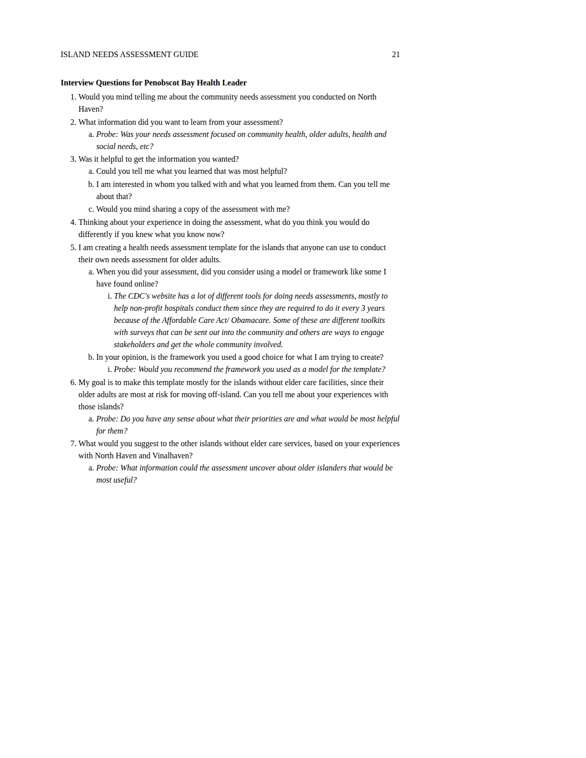Island Needs Assessment Guide 21
Interview Questions for Penobscot Bay Health Leader
Would you mind telling me about the community needs assessment you conducted on North Haven?
What information did you want to learn from your assessment?
Probe: Was your needs assessment focused on community health, older adults, health and social needs, etc?
Was it helpful to get the information you wanted?
Could you tell me what you learned that was most helpful?
I am interested in whom you talked with and what you learned from them. Can you tell me about that?
Would you mind sharing a copy of the assessment with me?
Thinking about your experience in doing the assessment, what do you think you would do differently if you knew what you know now?
I am creating a health needs assessment template for the islands that anyone can use to conduct their own needs assessment for older adults.
When you did your assessment, did you consider using a model or framework like some I have found online?
The CDC's website has a lot of different tools for doing needs assessments, mostly to help non-profit hospitals conduct them since they are required to do it every 3 years because of the Affordable Care Act/ Obamacare. Some of these are different toolkits with surveys that can be sent out into the community and others are ways to engage stakeholders and get the whole community involved.
In your opinion, is the framework you used a good choice for what I am trying to create?
Probe: Would you recommend the framework you used as a model for the template?
My goal is to make this template mostly for the islands without elder care facilities, since their older adults are most at risk for moving off-island. Can you tell me about your experiences with those islands?
Probe: Do you have any sense about what their priorities are and what would be most helpful for them?
What would you suggest to the other islands without elder care services, based on your experiences with North Haven and Vinalhaven?
Probe: What information could the assessment uncover about older islanders that would be most useful?